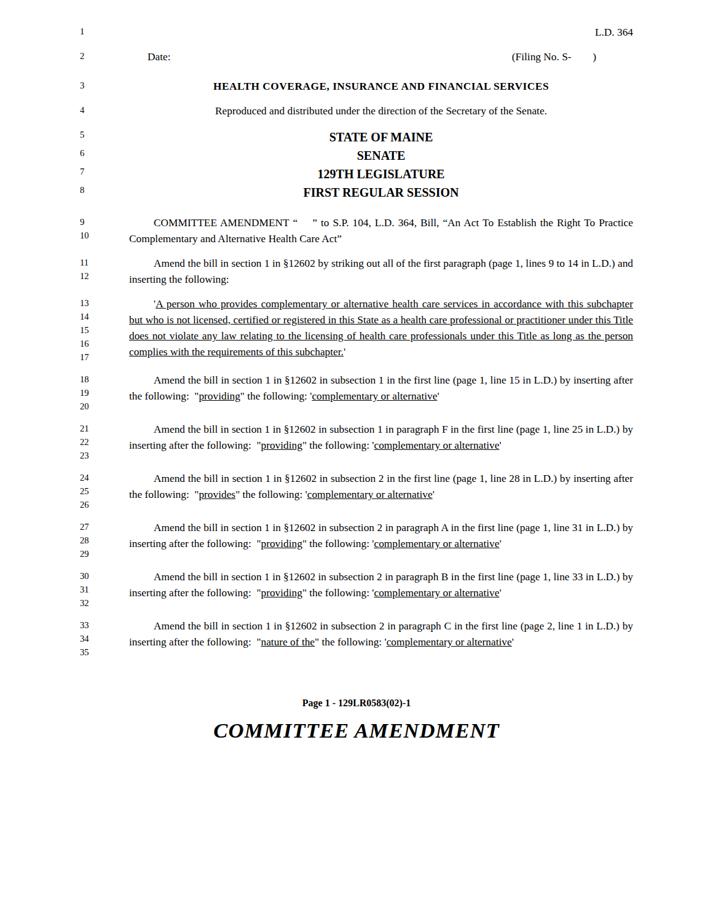1
L.D. 364
2
Date:
(Filing No. S- )
3
HEALTH COVERAGE, INSURANCE AND FINANCIAL SERVICES
4
Reproduced and distributed under the direction of the Secretary of the Senate.
5
STATE OF MAINE
6
SENATE
7
129TH LEGISLATURE
8
FIRST REGULAR SESSION
910
COMMITTEE AMENDMENT “ ” to S.P. 104, L.D. 364, Bill, “An Act To Establish the Right To Practice Complementary and Alternative Health Care Act”
1112
Amend the bill in section 1 in §12602 by striking out all of the first paragraph (page 1, lines 9 to 14 in L.D.) and inserting the following:
1314151617
'A person who provides complementary or alternative health care services in accordance with this subchapter but who is not licensed, certified or registered in this State as a health care professional or practitioner under this Title does not violate any law relating to the licensing of health care professionals under this Title as long as the person complies with the requirements of this subchapter.'
181920
Amend the bill in section 1 in §12602 in subsection 1 in the first line (page 1, line 15 in L.D.) by inserting after the following: "providing" the following: 'complementary or alternative'
212223
Amend the bill in section 1 in §12602 in subsection 1 in paragraph F in the first line (page 1, line 25 in L.D.) by inserting after the following: "providing" the following: 'complementary or alternative'
242526
Amend the bill in section 1 in §12602 in subsection 2 in the first line (page 1, line 28 in L.D.) by inserting after the following: "provides" the following: 'complementary or alternative'
272829
Amend the bill in section 1 in §12602 in subsection 2 in paragraph A in the first line (page 1, line 31 in L.D.) by inserting after the following: "providing" the following: 'complementary or alternative'
303132
Amend the bill in section 1 in §12602 in subsection 2 in paragraph B in the first line (page 1, line 33 in L.D.) by inserting after the following: "providing" the following: 'complementary or alternative'
333435
Amend the bill in section 1 in §12602 in subsection 2 in paragraph C in the first line (page 2, line 1 in L.D.) by inserting after the following: "nature of the" the following: 'complementary or alternative'
Page 1 - 129LR0583(02)-1
COMMITTEE AMENDMENT